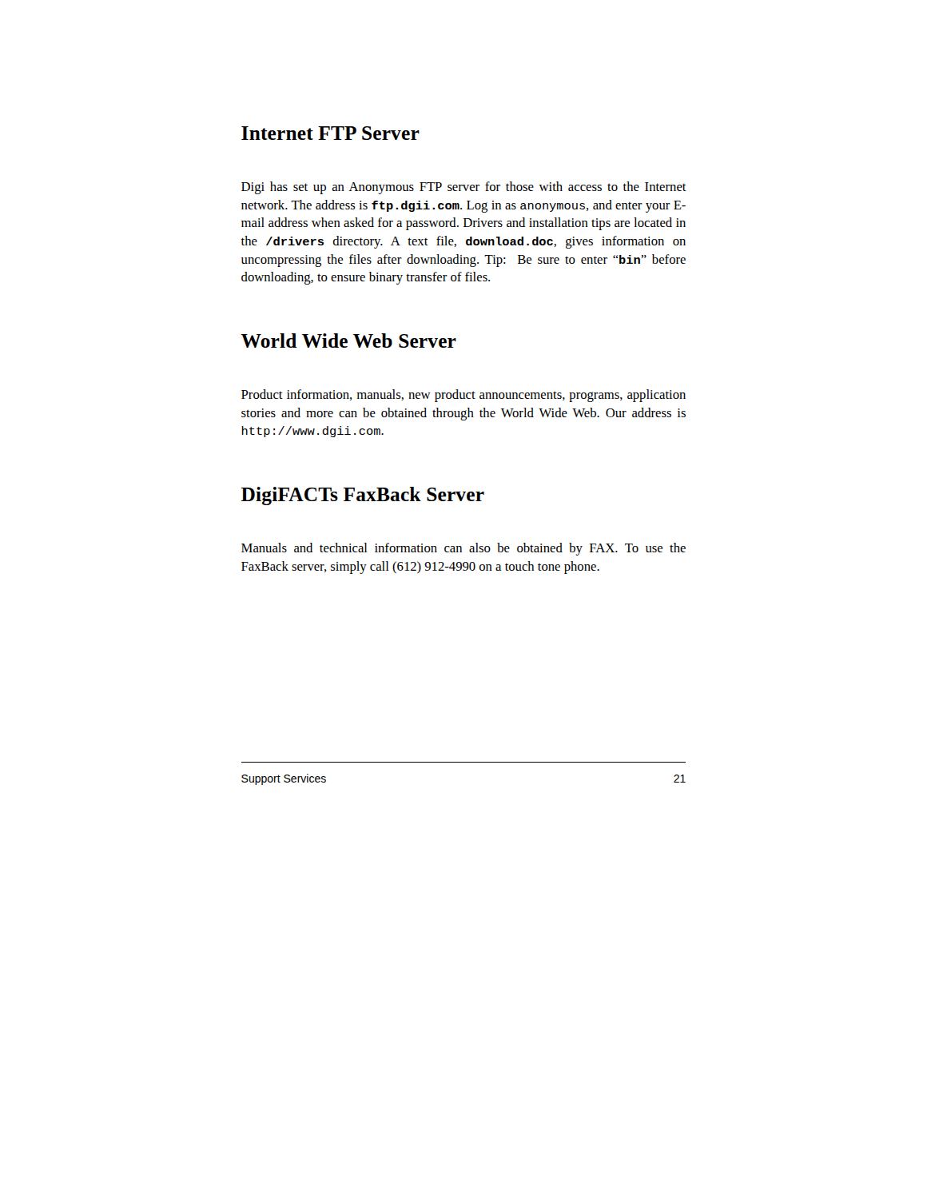Internet FTP Server
Digi has set up an Anonymous FTP server for those with access to the Internet network. The address is ftp.dgii.com. Log in as anonymous, and enter your E-mail address when asked for a password. Drivers and installation tips are located in the /drivers directory. A text file, download.doc, gives information on uncompressing the files after downloading. Tip: Be sure to enter “bin” before downloading, to ensure binary transfer of files.
World Wide Web Server
Product information, manuals, new product announcements, programs, application stories and more can be obtained through the World Wide Web. Our address is http://www.dgii.com.
DigiFACTs FaxBack Server
Manuals and technical information can also be obtained by FAX. To use the FaxBack server, simply call (612) 912-4990 on a touch tone phone.
Support Services 21